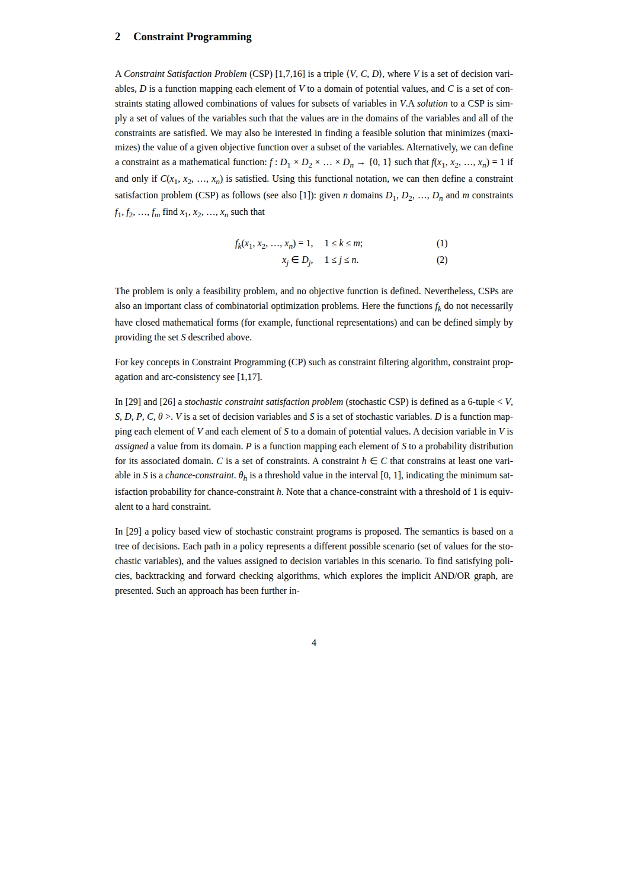2 Constraint Programming
A Constraint Satisfaction Problem (CSP) [1,7,16] is a triple ⟨V, C, D⟩, where V is a set of decision variables, D is a function mapping each element of V to a domain of potential values, and C is a set of constraints stating allowed combinations of values for subsets of variables in V.A solution to a CSP is simply a set of values of the variables such that the values are in the domains of the variables and all of the constraints are satisfied. We may also be interested in finding a feasible solution that minimizes (maximizes) the value of a given objective function over a subset of the variables. Alternatively, we can define a constraint as a mathematical function: f : D1 × D2 × … × Dn → {0, 1} such that f(x1, x2, …, xn) = 1 if and only if C(x1, x2, …, xn) is satisfied. Using this functional notation, we can then define a constraint satisfaction problem (CSP) as follows (see also [1]): given n domains D1, D2, …, Dn and m constraints f1, f2, …, fm find x1, x2, …, xn such that
fk(x1, x2, …, xn) = 1, 1 ≤ k ≤ m; (1)
xj ∈ Dj, 1 ≤ j ≤ n. (2)
The problem is only a feasibility problem, and no objective function is defined. Nevertheless, CSPs are also an important class of combinatorial optimization problems. Here the functions fk do not necessarily have closed mathematical forms (for example, functional representations) and can be defined simply by providing the set S described above.
For key concepts in Constraint Programming (CP) such as constraint filtering algorithm, constraint propagation and arc-consistency see [1,17].
In [29] and [26] a stochastic constraint satisfaction problem (stochastic CSP) is defined as a 6-tuple < V, S, D, P, C, θ >. V is a set of decision variables and S is a set of stochastic variables. D is a function mapping each element of V and each element of S to a domain of potential values. A decision variable in V is assigned a value from its domain. P is a function mapping each element of S to a probability distribution for its associated domain. C is a set of constraints. A constraint h ∈ C that constrains at least one variable in S is a chance-constraint. θh is a threshold value in the interval [0, 1], indicating the minimum satisfaction probability for chance-constraint h. Note that a chance-constraint with a threshold of 1 is equivalent to a hard constraint.
In [29] a policy based view of stochastic constraint programs is proposed. The semantics is based on a tree of decisions. Each path in a policy represents a different possible scenario (set of values for the stochastic variables), and the values assigned to decision variables in this scenario. To find satisfying policies, backtracking and forward checking algorithms, which explores the implicit AND/OR graph, are presented. Such an approach has been further in-
4